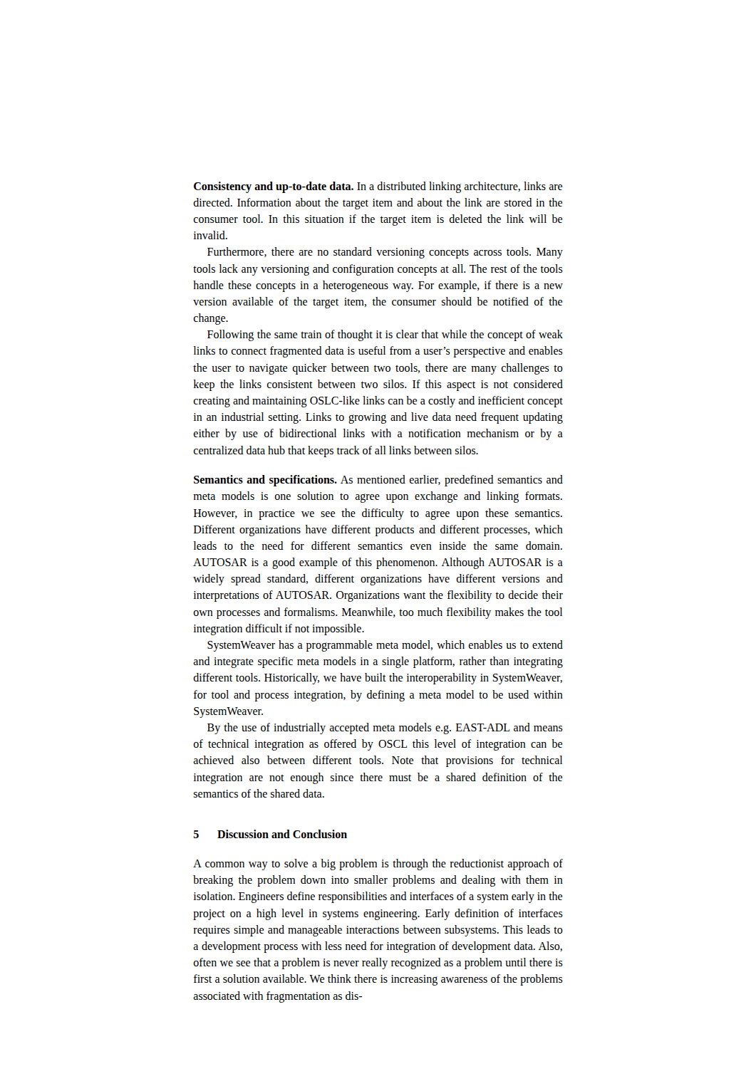Consistency and up-to-date data. In a distributed linking architecture, links are directed. Information about the target item and about the link are stored in the consumer tool. In this situation if the target item is deleted the link will be invalid.
Furthermore, there are no standard versioning concepts across tools. Many tools lack any versioning and configuration concepts at all. The rest of the tools handle these concepts in a heterogeneous way. For example, if there is a new version available of the target item, the consumer should be notified of the change.
Following the same train of thought it is clear that while the concept of weak links to connect fragmented data is useful from a user’s perspective and enables the user to navigate quicker between two tools, there are many challenges to keep the links consistent between two silos. If this aspect is not considered creating and maintaining OSLC-like links can be a costly and inefficient concept in an industrial setting. Links to growing and live data need frequent updating either by use of bidirectional links with a notification mechanism or by a centralized data hub that keeps track of all links between silos.
Semantics and specifications. As mentioned earlier, predefined semantics and meta models is one solution to agree upon exchange and linking formats. However, in practice we see the difficulty to agree upon these semantics. Different organizations have different products and different processes, which leads to the need for different semantics even inside the same domain. AUTOSAR is a good example of this phenomenon. Although AUTOSAR is a widely spread standard, different organizations have different versions and interpretations of AUTOSAR. Organizations want the flexibility to decide their own processes and formalisms. Meanwhile, too much flexibility makes the tool integration difficult if not impossible.
SystemWeaver has a programmable meta model, which enables us to extend and integrate specific meta models in a single platform, rather than integrating different tools. Historically, we have built the interoperability in SystemWeaver, for tool and process integration, by defining a meta model to be used within SystemWeaver.
By the use of industrially accepted meta models e.g. EAST-ADL and means of technical integration as offered by OSCL this level of integration can be achieved also between different tools. Note that provisions for technical integration are not enough since there must be a shared definition of the semantics of the shared data.
5 Discussion and Conclusion
A common way to solve a big problem is through the reductionist approach of breaking the problem down into smaller problems and dealing with them in isolation. Engineers define responsibilities and interfaces of a system early in the project on a high level in systems engineering. Early definition of interfaces requires simple and manageable interactions between subsystems. This leads to a development process with less need for integration of development data. Also, often we see that a problem is never really recognized as a problem until there is first a solution available. We think there is increasing awareness of the problems associated with fragmentation as dis-